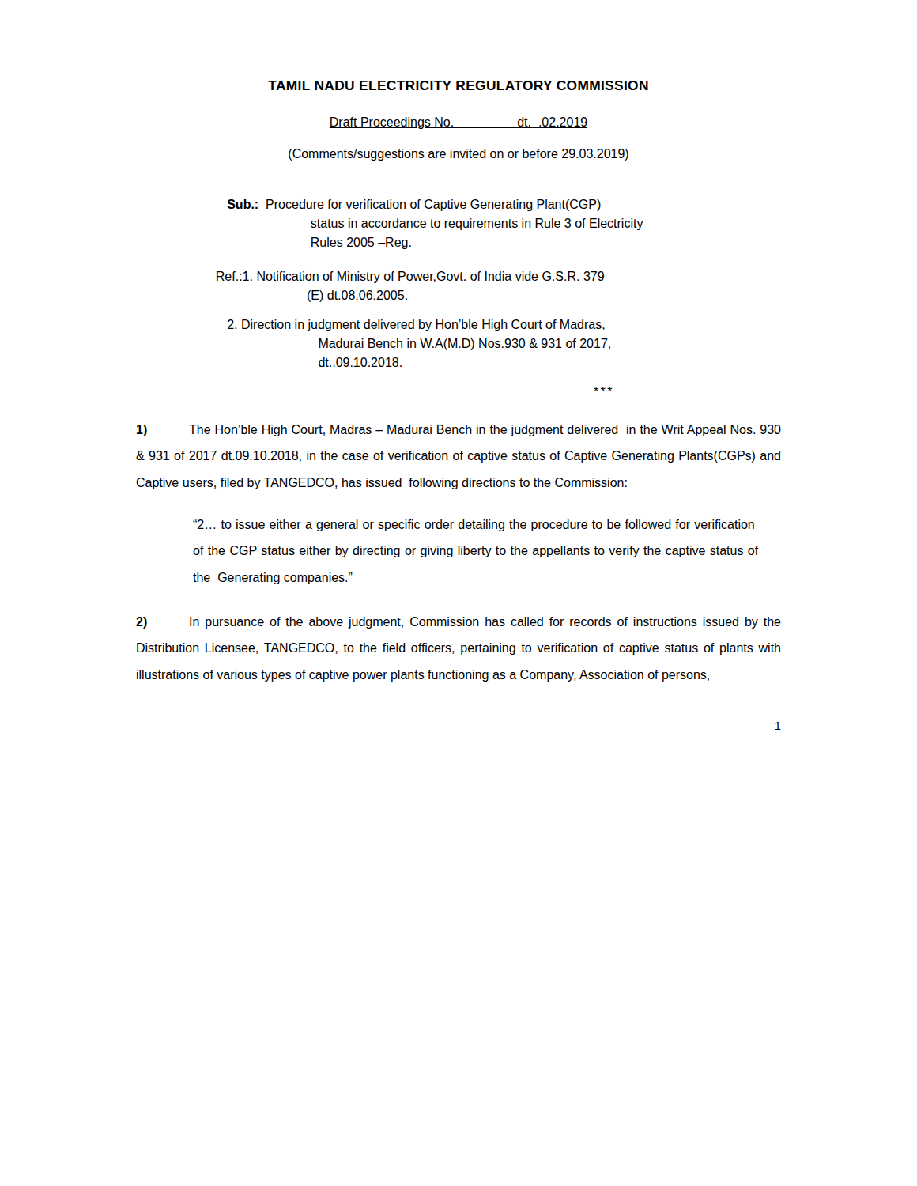TAMIL NADU ELECTRICITY REGULATORY COMMISSION
Draft Proceedings No. dt. .02.2019
(Comments/suggestions are invited on or before 29.03.2019)
Sub.: Procedure for verification of Captive Generating Plant(CGP) status in accordance to requirements in Rule 3 of Electricity Rules 2005 –Reg.
Ref.:1. Notification of Ministry of Power,Govt. of India vide G.S.R. 379 (E) dt.08.06.2005. 2. Direction in judgment delivered by Hon’ble High Court of Madras, Madurai Bench in W.A(M.D) Nos.930 & 931 of 2017, dt..09.10.2018.
***
1) The Hon’ble High Court, Madras – Madurai Bench in the judgment delivered in the Writ Appeal Nos. 930 & 931 of 2017 dt.09.10.2018, in the case of verification of captive status of Captive Generating Plants(CGPs) and Captive users, filed by TANGEDCO, has issued following directions to the Commission:
“2… to issue either a general or specific order detailing the procedure to be followed for verification of the CGP status either by directing or giving liberty to the appellants to verify the captive status of the Generating companies.”
2) In pursuance of the above judgment, Commission has called for records of instructions issued by the Distribution Licensee, TANGEDCO, to the field officers, pertaining to verification of captive status of plants with illustrations of various types of captive power plants functioning as a Company, Association of persons,
1